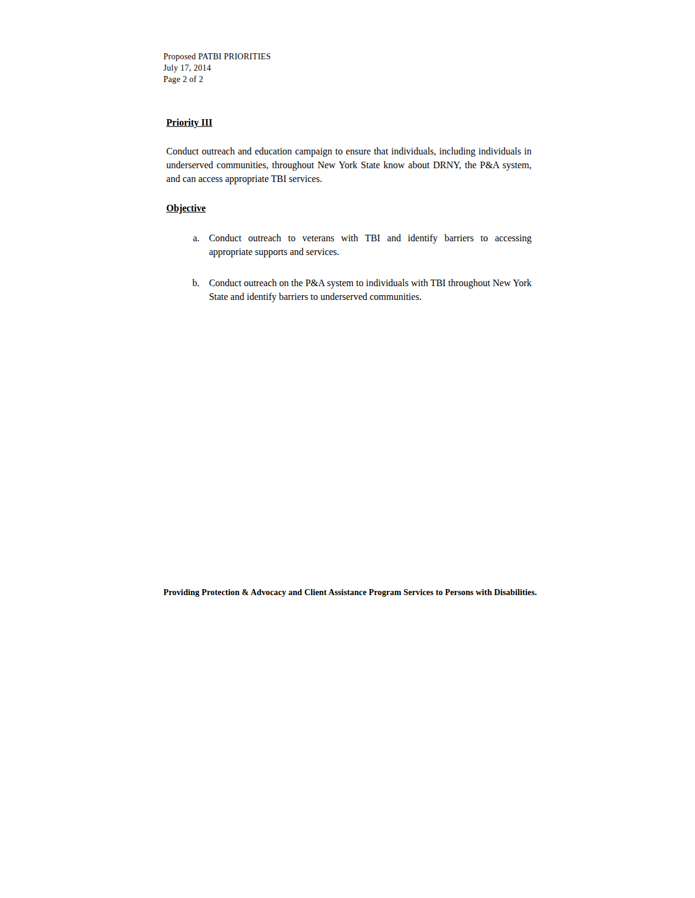Proposed PATBI PRIORITIES
July 17, 2014
Page 2 of 2
Priority III
Conduct outreach and education campaign to ensure that individuals, including individuals in underserved communities, throughout New York State know about DRNY, the P&A system, and can access appropriate TBI services.
Objective
Conduct outreach to veterans with TBI and identify barriers to accessing appropriate supports and services.
Conduct outreach on the P&A system to individuals with TBI throughout New York State and identify barriers to underserved communities.
Providing Protection & Advocacy and Client Assistance Program Services to Persons with Disabilities.